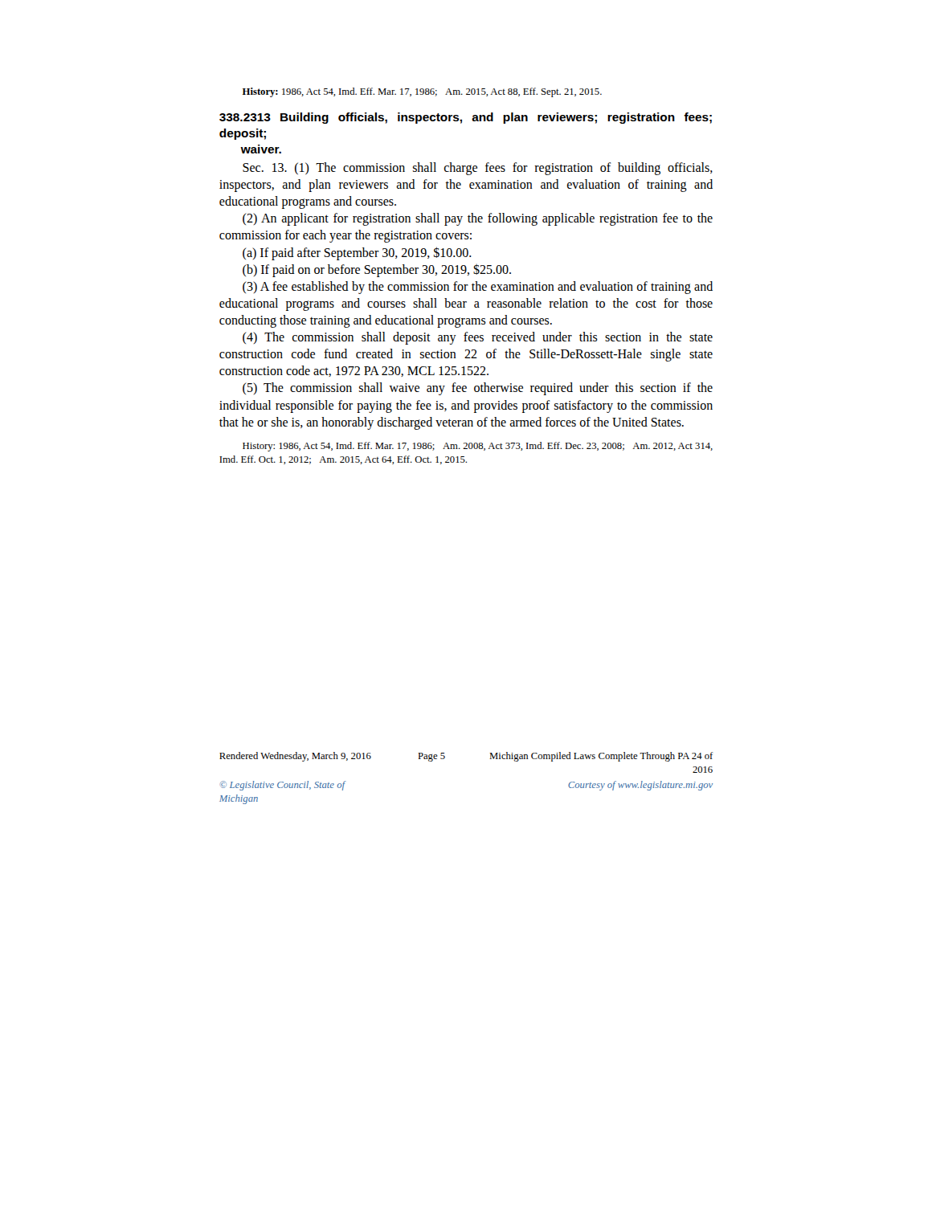History: 1986, Act 54, Imd. Eff. Mar. 17, 1986; Am. 2015, Act 88, Eff. Sept. 21, 2015.
338.2313 Building officials, inspectors, and plan reviewers; registration fees; deposit; waiver.
Sec. 13. (1) The commission shall charge fees for registration of building officials, inspectors, and plan reviewers and for the examination and evaluation of training and educational programs and courses.
(2) An applicant for registration shall pay the following applicable registration fee to the commission for each year the registration covers:
(a) If paid after September 30, 2019, $10.00.
(b) If paid on or before September 30, 2019, $25.00.
(3) A fee established by the commission for the examination and evaluation of training and educational programs and courses shall bear a reasonable relation to the cost for those conducting those training and educational programs and courses.
(4) The commission shall deposit any fees received under this section in the state construction code fund created in section 22 of the Stille-DeRossett-Hale single state construction code act, 1972 PA 230, MCL 125.1522.
(5) The commission shall waive any fee otherwise required under this section if the individual responsible for paying the fee is, and provides proof satisfactory to the commission that he or she is, an honorably discharged veteran of the armed forces of the United States.
History: 1986, Act 54, Imd. Eff. Mar. 17, 1986; Am. 2008, Act 373, Imd. Eff. Dec. 23, 2008; Am. 2012, Act 314, Imd. Eff. Oct. 1, 2012; Am. 2015, Act 64, Eff. Oct. 1, 2015.
Rendered Wednesday, March 9, 2016
Page 5
Michigan Compiled Laws Complete Through PA 24 of 2016
© Legislative Council, State of Michigan
Courtesy of www.legislature.mi.gov